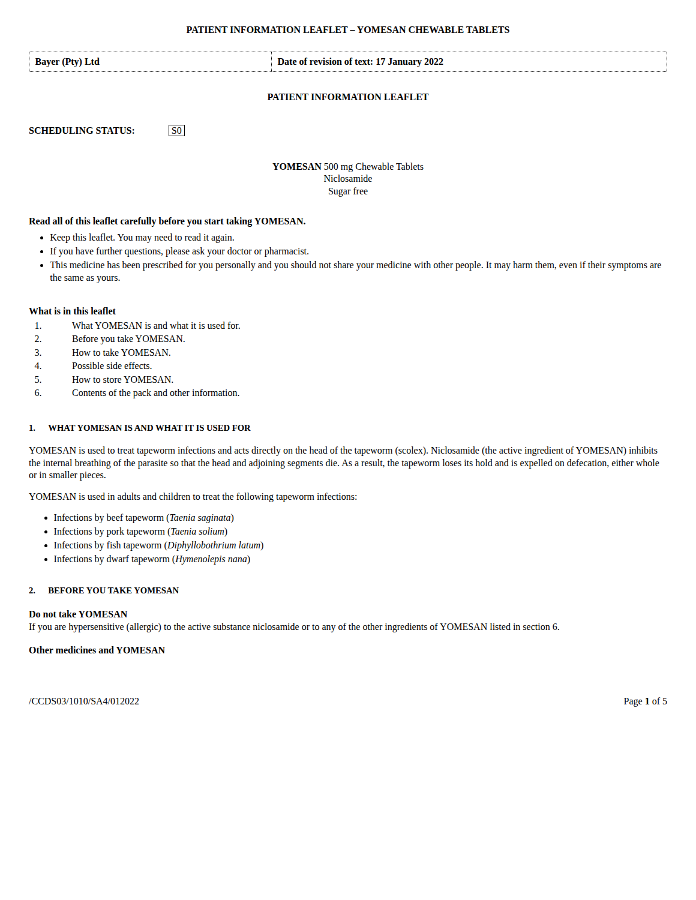PATIENT INFORMATION LEAFLET – YOMESAN CHEWABLE TABLETS
| Bayer (Pty) Ltd | Date of revision of text: 17 January 2022 |
PATIENT INFORMATION LEAFLET
SCHEDULING STATUS:S0
YOMESAN 500 mg Chewable Tablets
Niclosamide
Sugar free
Read all of this leaflet carefully before you start taking YOMESAN.
Keep this leaflet. You may need to read it again.
If you have further questions, please ask your doctor or pharmacist.
This medicine has been prescribed for you personally and you should not share your medicine with other people. It may harm them, even if their symptoms are the same as yours.
What is in this leaflet
What YOMESAN is and what it is used for.
Before you take YOMESAN.
How to take YOMESAN.
Possible side effects.
How to store YOMESAN.
Contents of the pack and other information.
1. WHAT YOMESAN IS AND WHAT IT IS USED FOR
YOMESAN is used to treat tapeworm infections and acts directly on the head of the tapeworm (scolex). Niclosamide (the active ingredient of YOMESAN) inhibits the internal breathing of the parasite so that the head and adjoining segments die. As a result, the tapeworm loses its hold and is expelled on defecation, either whole or in smaller pieces.
YOMESAN is used in adults and children to treat the following tapeworm infections:
Infections by beef tapeworm (Taenia saginata)
Infections by pork tapeworm (Taenia solium)
Infections by fish tapeworm (Diphyllobothrium latum)
Infections by dwarf tapeworm (Hymenolepis nana)
2. BEFORE YOU TAKE YOMESAN
Do not take YOMESAN
If you are hypersensitive (allergic) to the active substance niclosamide or to any of the other ingredients of YOMESAN listed in section 6.
Other medicines and YOMESAN
/CCDS03/1010/SA4/012022
Page 1 of 5